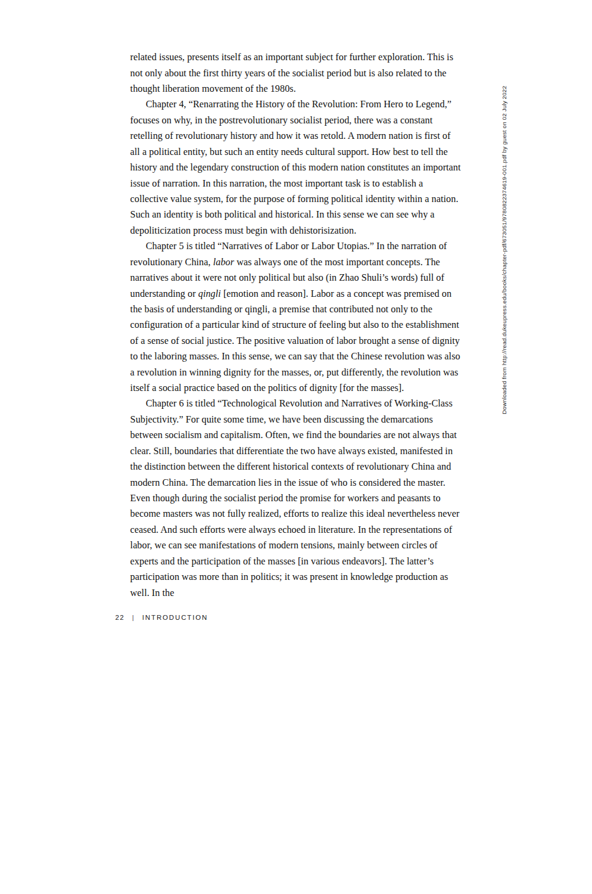Downloaded from http://read.dukeupress.edu/books/chapter-pdf/673051/9780822374619-001.pdf by guest on 02 July 2022
related issues, presents itself as an important subject for further exploration. This is not only about the first thirty years of the socialist period but is also related to the thought liberation movement of the 1980s.
Chapter 4, “Renarrating the History of the Revolution: From Hero to Legend,” focuses on why, in the postrevolutionary socialist period, there was a constant retelling of revolutionary history and how it was retold. A modern nation is first of all a political entity, but such an entity needs cultural support. How best to tell the history and the legendary construction of this modern nation constitutes an important issue of narration. In this narration, the most important task is to establish a collective value system, for the purpose of forming political identity within a nation. Such an identity is both political and historical. In this sense we can see why a depoliticization process must begin with dehistorisization.
Chapter 5 is titled “Narratives of Labor or Labor Utopias.” In the narration of revolutionary China, labor was always one of the most important concepts. The narratives about it were not only political but also (in Zhao Shuli’s words) full of understanding or qingli [emotion and reason]. Labor as a concept was premised on the basis of understanding or qingli, a premise that contributed not only to the configuration of a particular kind of structure of feeling but also to the establishment of a sense of social justice. The positive valuation of labor brought a sense of dignity to the laboring masses. In this sense, we can say that the Chinese revolution was also a revolution in winning dignity for the masses, or, put differently, the revolution was itself a social practice based on the politics of dignity [for the masses].
Chapter 6 is titled “Technological Revolution and Narratives of Working-Class Subjectivity.” For quite some time, we have been discussing the demarcations between socialism and capitalism. Often, we find the boundaries are not always that clear. Still, boundaries that differentiate the two have always existed, manifested in the distinction between the different historical contexts of revolutionary China and modern China. The demarcation lies in the issue of who is considered the master. Even though during the socialist period the promise for workers and peasants to become masters was not fully realized, efforts to realize this ideal nevertheless never ceased. And such efforts were always echoed in literature. In the representations of labor, we can see manifestations of modern tensions, mainly between circles of experts and the participation of the masses [in various endeavors]. The latter’s participation was more than in politics; it was present in knowledge production as well. In the
22|Introduction